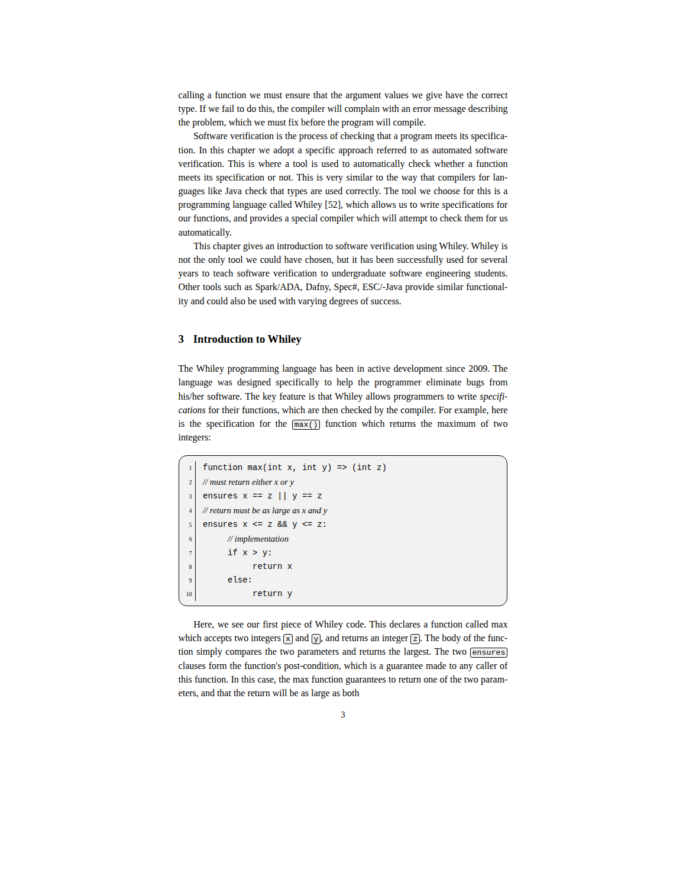calling a function we must ensure that the argument values we give have the correct type. If we fail to do this, the compiler will complain with an error message describing the problem, which we must fix before the program will compile.
Software verification is the process of checking that a program meets its specification. In this chapter we adopt a specific approach referred to as automated software verification. This is where a tool is used to automatically check whether a function meets its specification or not. This is very similar to the way that compilers for languages like Java check that types are used correctly. The tool we choose for this is a programming language called Whiley [52], which allows us to write specifications for our functions, and provides a special compiler which will attempt to check them for us automatically.
This chapter gives an introduction to software verification using Whiley. Whiley is not the only tool we could have chosen, but it has been successfully used for several years to teach software verification to undergraduate software engineering students. Other tools such as Spark/ADA, Dafny, Spec#, ESC/-Java provide similar functionality and could also be used with varying degrees of success.
3 Introduction to Whiley
The Whiley programming language has been in active development since 2009. The language was designed specifically to help the programmer eliminate bugs from his/her software. The key feature is that Whiley allows programmers to write specifications for their functions, which are then checked by the compiler. For example, here is the specification for the max() function which returns the maximum of two integers:
| 1 | function max(int x, int y) => (int z) |
| 2 | // must return either x or y |
| 3 | ensures x == z // y == z |
| 4 | // return must be as large as x and y |
| 5 | ensures x <= z && y <= z: |
| 6 | // implementation |
| 7 | if x > y: |
| 8 | return x |
| 9 | else: |
| 10 | return y |
Here, we see our first piece of Whiley code. This declares a function called max which accepts two integers x and y, and returns an integer z. The body of the function simply compares the two parameters and returns the largest. The two ensures clauses form the function's post-condition, which is a guarantee made to any caller of this function. In this case, the max function guarantees to return one of the two parameters, and that the return will be as large as both
3